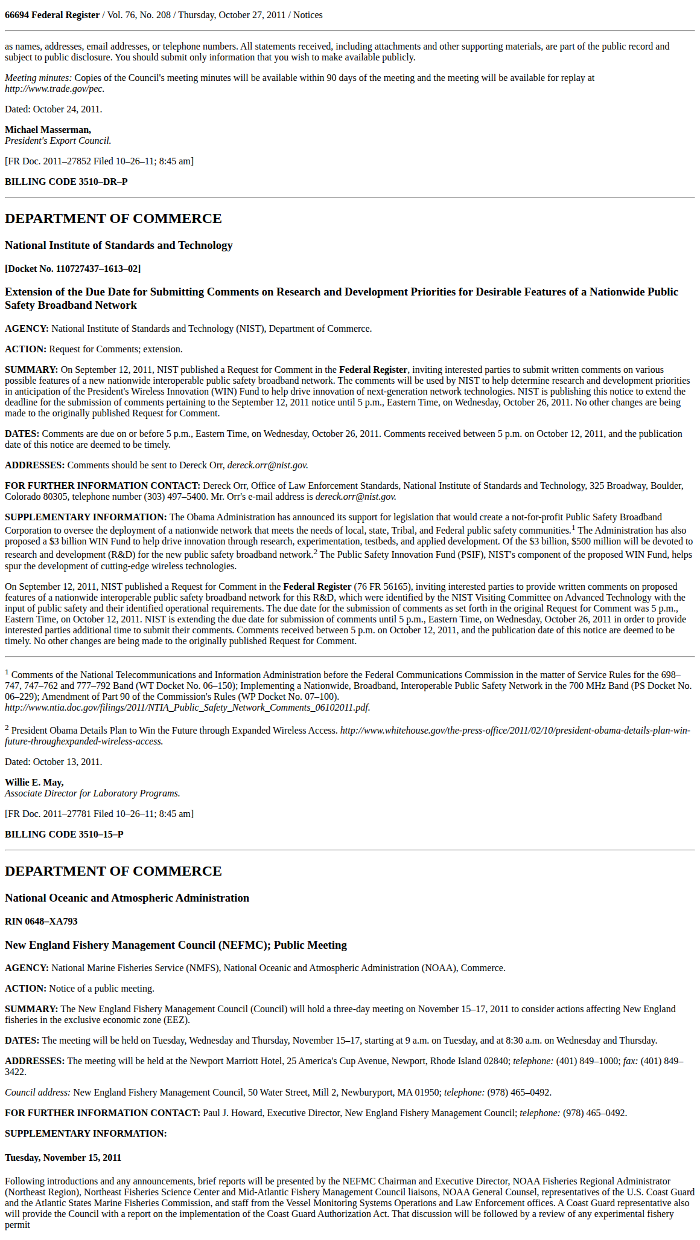66694 Federal Register / Vol. 76, No. 208 / Thursday, October 27, 2011 / Notices
as names, addresses, email addresses, or telephone numbers. All statements received, including attachments and other supporting materials, are part of the public record and subject to public disclosure. You should submit only information that you wish to make available publicly.
Meeting minutes: Copies of the Council's meeting minutes will be available within 90 days of the meeting and the meeting will be available for replay at http://www.trade.gov/pec.
Dated: October 24, 2011.
Michael Masserman,
President's Export Council.
[FR Doc. 2011–27852 Filed 10–26–11; 8:45 am]
BILLING CODE 3510–DR–P
DEPARTMENT OF COMMERCE
National Institute of Standards and Technology
[Docket No. 110727437–1613–02]
Extension of the Due Date for Submitting Comments on Research and Development Priorities for Desirable Features of a Nationwide Public Safety Broadband Network
AGENCY: National Institute of Standards and Technology (NIST), Department of Commerce.
ACTION: Request for Comments; extension.
SUMMARY: On September 12, 2011, NIST published a Request for Comment in the Federal Register, inviting interested parties to submit written comments on various possible features of a new nationwide interoperable public safety broadband network. The comments will be used by NIST to help determine research and development priorities in anticipation of the President's Wireless Innovation (WIN) Fund to help drive innovation of next-generation network technologies. NIST is publishing this notice to extend the deadline for the submission of comments pertaining to the September 12, 2011 notice until 5 p.m., Eastern Time, on Wednesday, October 26, 2011. No other changes are being made to the originally published Request for Comment.
DATES: Comments are due on or before 5 p.m., Eastern Time, on Wednesday, October 26, 2011. Comments received between 5 p.m. on October 12, 2011, and the publication date of this notice are deemed to be timely.
ADDRESSES: Comments should be sent to Dereck Orr, dereck.orr@nist.gov.
FOR FURTHER INFORMATION CONTACT: Dereck Orr, Office of Law Enforcement Standards, National Institute of Standards and Technology, 325 Broadway, Boulder, Colorado 80305, telephone number (303) 497–5400. Mr. Orr's e-mail address is dereck.orr@nist.gov.
SUPPLEMENTARY INFORMATION: The Obama Administration has announced its support for legislation that would create a not-for-profit Public Safety Broadband Corporation to oversee the deployment of a nationwide network that meets the needs of local, state, Tribal, and Federal public safety communities.1 The Administration has also proposed a $3 billion WIN Fund to help drive innovation through research, experimentation, testbeds, and applied development. Of the $3 billion, $500 million will be devoted to research and development (R&D) for the new public safety broadband network.2 The Public Safety Innovation Fund (PSIF), NIST's component of the proposed WIN Fund, helps spur the development of cutting-edge wireless technologies.
On September 12, 2011, NIST published a Request for Comment in the Federal Register (76 FR 56165), inviting interested parties to provide written comments on proposed features of a nationwide interoperable public safety broadband network for this R&D, which were identified by the NIST Visiting Committee on Advanced Technology with the input of public safety and their identified operational requirements. The due date for the submission of comments as set forth in the original Request for Comment was 5 p.m., Eastern Time, on October 12, 2011. NIST is extending the due date for submission of comments until 5 p.m., Eastern Time, on Wednesday, October 26, 2011 in order to provide interested parties additional time to submit their comments. Comments received between 5 p.m. on October 12, 2011, and the publication date of this notice are deemed to be timely. No other changes are being made to the originally published Request for Comment.
1 Comments of the National Telecommunications and Information Administration before the Federal Communications Commission in the matter of Service Rules for the 698–747, 747–762 and 777–792 Band (WT Docket No. 06–150); Implementing a Nationwide, Broadband, Interoperable Public Safety Network in the 700 MHz Band (PS Docket No. 06–229); Amendment of Part 90 of the Commission's Rules (WP Docket No. 07–100). http://www.ntia.doc.gov/filings/2011/NTIA_Public_Safety_Network_Comments_06102011.pdf.
2 President Obama Details Plan to Win the Future through Expanded Wireless Access. http://www.whitehouse.gov/the-press-office/2011/02/10/president-obama-details-plan-win-future-throughexpanded-wireless-access.
Dated: October 13, 2011.
Willie E. May,
Associate Director for Laboratory Programs.
[FR Doc. 2011–27781 Filed 10–26–11; 8:45 am]
BILLING CODE 3510–15–P
DEPARTMENT OF COMMERCE
National Oceanic and Atmospheric Administration
RIN 0648–XA793
New England Fishery Management Council (NEFMC); Public Meeting
AGENCY: National Marine Fisheries Service (NMFS), National Oceanic and Atmospheric Administration (NOAA), Commerce.
ACTION: Notice of a public meeting.
SUMMARY: The New England Fishery Management Council (Council) will hold a three-day meeting on November 15–17, 2011 to consider actions affecting New England fisheries in the exclusive economic zone (EEZ).
DATES: The meeting will be held on Tuesday, Wednesday and Thursday, November 15–17, starting at 9 a.m. on Tuesday, and at 8:30 a.m. on Wednesday and Thursday.
ADDRESSES: The meeting will be held at the Newport Marriott Hotel, 25 America's Cup Avenue, Newport, Rhode Island 02840; telephone: (401) 849–1000; fax: (401) 849–3422.
Council address: New England Fishery Management Council, 50 Water Street, Mill 2, Newburyport, MA 01950; telephone: (978) 465–0492.
FOR FURTHER INFORMATION CONTACT: Paul J. Howard, Executive Director, New England Fishery Management Council; telephone: (978) 465–0492.
SUPPLEMENTARY INFORMATION:
Tuesday, November 15, 2011
Following introductions and any announcements, brief reports will be presented by the NEFMC Chairman and Executive Director, NOAA Fisheries Regional Administrator (Northeast Region), Northeast Fisheries Science Center and Mid-Atlantic Fishery Management Council liaisons, NOAA General Counsel, representatives of the U.S. Coast Guard and the Atlantic States Marine Fisheries Commission, and staff from the Vessel Monitoring Systems Operations and Law Enforcement offices. A Coast Guard representative also will provide the Council with a report on the implementation of the Coast Guard Authorization Act. That discussion will be followed by a review of any experimental fishery permit